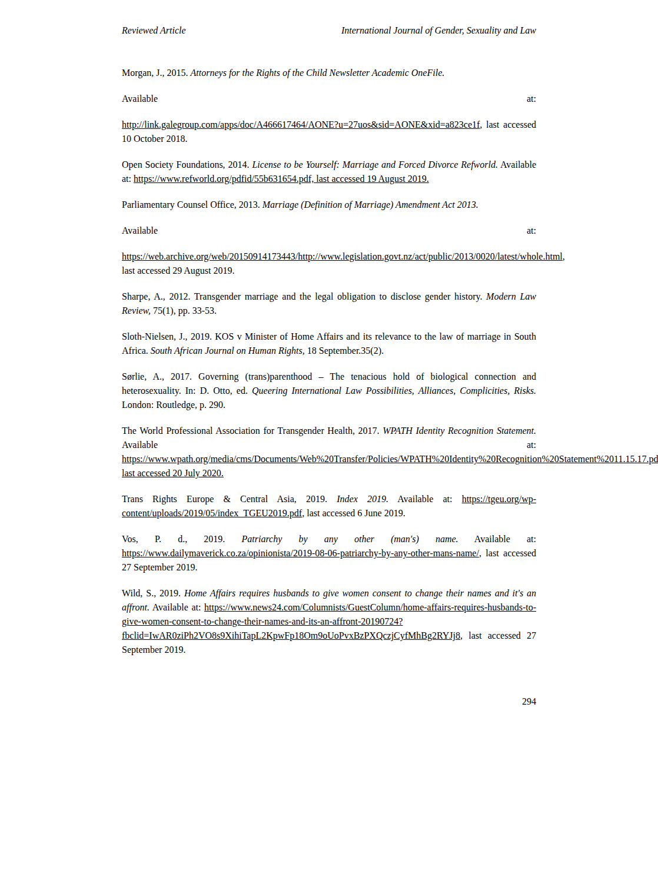Reviewed Article
International Journal of Gender, Sexuality and Law
Morgan, J., 2015. Attorneys for the Rights of the Child Newsletter Academic OneFile.
Available at:
http://link.galegroup.com/apps/doc/A466617464/AONE?u=27uos&sid=AONE&xid=a823ce1f, last accessed 10 October 2018.
Open Society Foundations, 2014. License to be Yourself: Marriage and Forced Divorce Refworld. Available at: https://www.refworld.org/pdfid/55b631654.pdf, last accessed 19 August 2019.
Parliamentary Counsel Office, 2013. Marriage (Definition of Marriage) Amendment Act 2013.
Available at:
https://web.archive.org/web/20150914173443/http://www.legislation.govt.nz/act/public/2013/0020/latest/whole.html, last accessed 29 August 2019.
Sharpe, A., 2012. Transgender marriage and the legal obligation to disclose gender history. Modern Law Review, 75(1), pp. 33-53.
Sloth-Nielsen, J., 2019. KOS v Minister of Home Affairs and its relevance to the law of marriage in South Africa. South African Journal on Human Rights, 18 September.35(2).
Sørlie, A., 2017. Governing (trans)parenthood – The tenacious hold of biological connection and heterosexuality. In: D. Otto, ed. Queering International Law Possibilities, Alliances, Complicities, Risks. London: Routledge, p. 290.
The World Professional Association for Transgender Health, 2017. WPATH Identity Recognition Statement. Available at: https://www.wpath.org/media/cms/Documents/Web%20Transfer/Policies/WPATH%20Identity%20Recognition%20Statement%2011.15.17.pdf, last accessed 20 July 2020.
Trans Rights Europe & Central Asia, 2019. Index 2019. Available at: https://tgeu.org/wp-content/uploads/2019/05/index_TGEU2019.pdf, last accessed 6 June 2019.
Vos, P. d., 2019. Patriarchy by any other (man's) name. Available at: https://www.dailymaverick.co.za/opinionista/2019-08-06-patriarchy-by-any-other-mans-name/, last accessed 27 September 2019.
Wild, S., 2019. Home Affairs requires husbands to give women consent to change their names and it's an affront. Available at: https://www.news24.com/Columnists/GuestColumn/home-affairs-requires-husbands-to-give-women-consent-to-change-their-names-and-its-an-affront-20190724?fbclid=IwAR0ziPh2VO8s9XihiTapL2KpwFp18Om9oUoPvxBzPXQczjCyfMhBg2RYJj8, last accessed 27 September 2019.
294